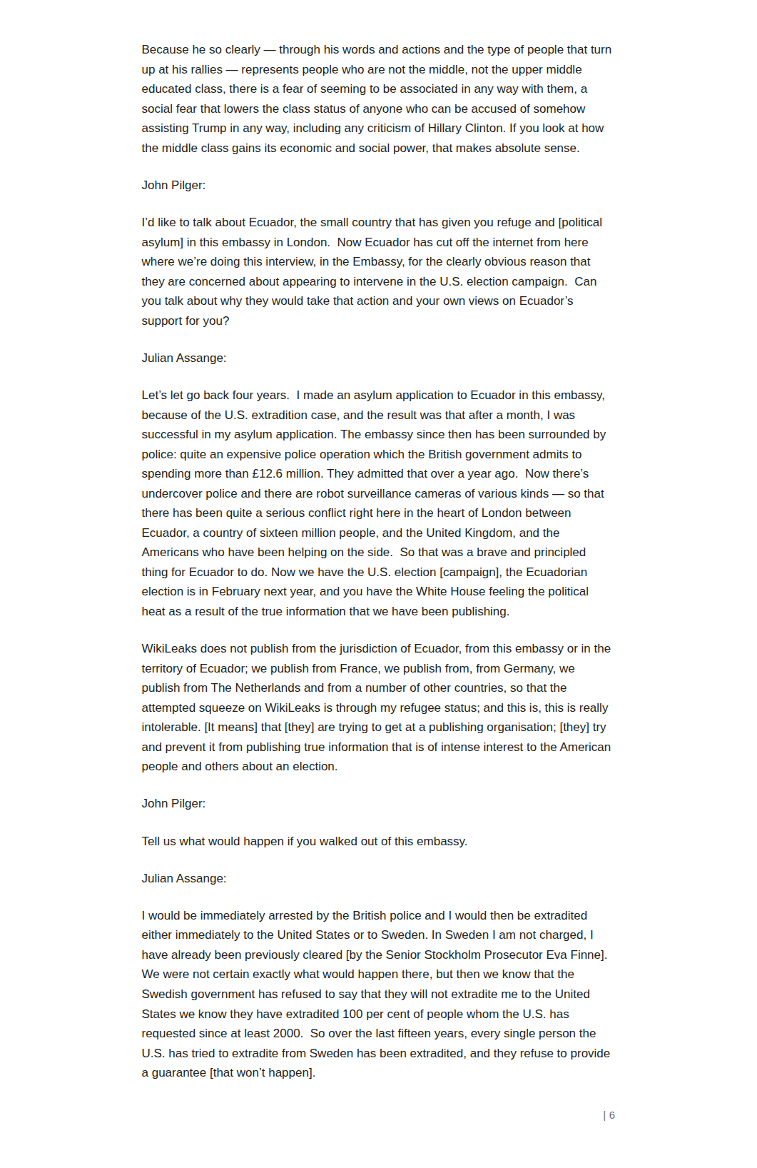Because he so clearly — through his words and actions and the type of people that turn up at his rallies — represents people who are not the middle, not the upper middle educated class, there is a fear of seeming to be associated in any way with them, a social fear that lowers the class status of anyone who can be accused of somehow assisting Trump in any way, including any criticism of Hillary Clinton. If you look at how the middle class gains its economic and social power, that makes absolute sense.
John Pilger:
I’d like to talk about Ecuador, the small country that has given you refuge and [political asylum] in this embassy in London. Now Ecuador has cut off the internet from here where we’re doing this interview, in the Embassy, for the clearly obvious reason that they are concerned about appearing to intervene in the U.S. election campaign. Can you talk about why they would take that action and your own views on Ecuador’s support for you?
Julian Assange:
Let’s let go back four years. I made an asylum application to Ecuador in this embassy, because of the U.S. extradition case, and the result was that after a month, I was successful in my asylum application. The embassy since then has been surrounded by police: quite an expensive police operation which the British government admits to spending more than £12.6 million. They admitted that over a year ago. Now there’s undercover police and there are robot surveillance cameras of various kinds — so that there has been quite a serious conflict right here in the heart of London between Ecuador, a country of sixteen million people, and the United Kingdom, and the Americans who have been helping on the side. So that was a brave and principled thing for Ecuador to do. Now we have the U.S. election [campaign], the Ecuadorian election is in February next year, and you have the White House feeling the political heat as a result of the true information that we have been publishing.
WikiLeaks does not publish from the jurisdiction of Ecuador, from this embassy or in the territory of Ecuador; we publish from France, we publish from, from Germany, we publish from The Netherlands and from a number of other countries, so that the attempted squeeze on WikiLeaks is through my refugee status; and this is, this is really intolerable. [It means] that [they] are trying to get at a publishing organisation; [they] try and prevent it from publishing true information that is of intense interest to the American people and others about an election.
John Pilger:
Tell us what would happen if you walked out of this embassy.
Julian Assange:
I would be immediately arrested by the British police and I would then be extradited either immediately to the United States or to Sweden. In Sweden I am not charged, I have already been previously cleared [by the Senior Stockholm Prosecutor Eva Finne]. We were not certain exactly what would happen there, but then we know that the Swedish government has refused to say that they will not extradite me to the United States we know they have extradited 100 per cent of people whom the U.S. has requested since at least 2000. So over the last fifteen years, every single person the U.S. has tried to extradite from Sweden has been extradited, and they refuse to provide a guarantee [that won’t happen].
| 6